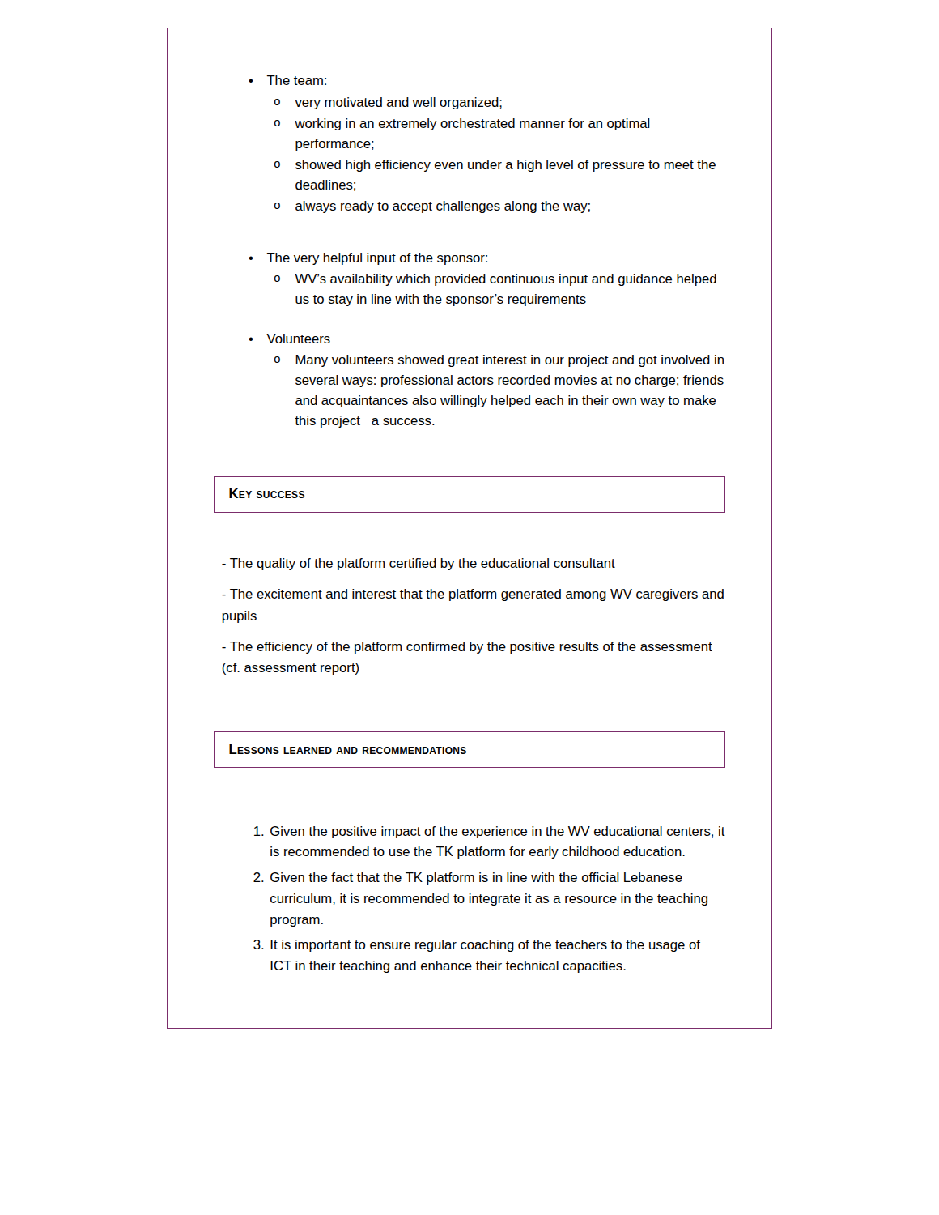The team:
very motivated and well organized;
working in an extremely orchestrated manner for an optimal performance;
showed high efficiency even under a high level of pressure to meet the deadlines;
always ready to accept challenges along the way;
The very helpful input of the sponsor:
WV’s availability which provided continuous input and guidance helped us to stay in line with the sponsor’s requirements
Volunteers
Many volunteers showed great interest in our project and got involved in several ways: professional actors recorded movies at no charge; friends and acquaintances also willingly helped each in their own way to make this project a success.
Key success
- The quality of the platform certified by the educational consultant
- The excitement and interest that the platform generated among WV caregivers and pupils
- The efficiency of the platform confirmed by the positive results of the assessment (cf. assessment report)
Lessons learned and recommendations
Given the positive impact of the experience in the WV educational centers, it is recommended to use the TK platform for early childhood education.
Given the fact that the TK platform is in line with the official Lebanese curriculum, it is recommended to integrate it as a resource in the teaching program.
It is important to ensure regular coaching of the teachers to the usage of ICT in their teaching and enhance their technical capacities.